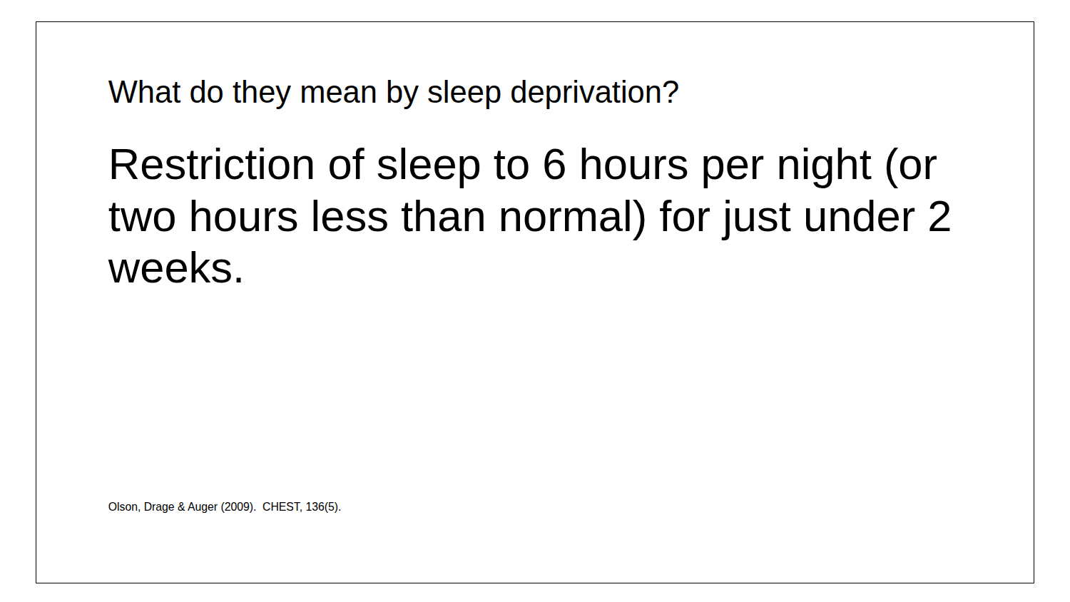What do they mean by sleep deprivation?
Restriction of sleep to 6 hours per night (or two hours less than normal) for just under 2 weeks.
Olson, Drage & Auger (2009). CHEST, 136(5).